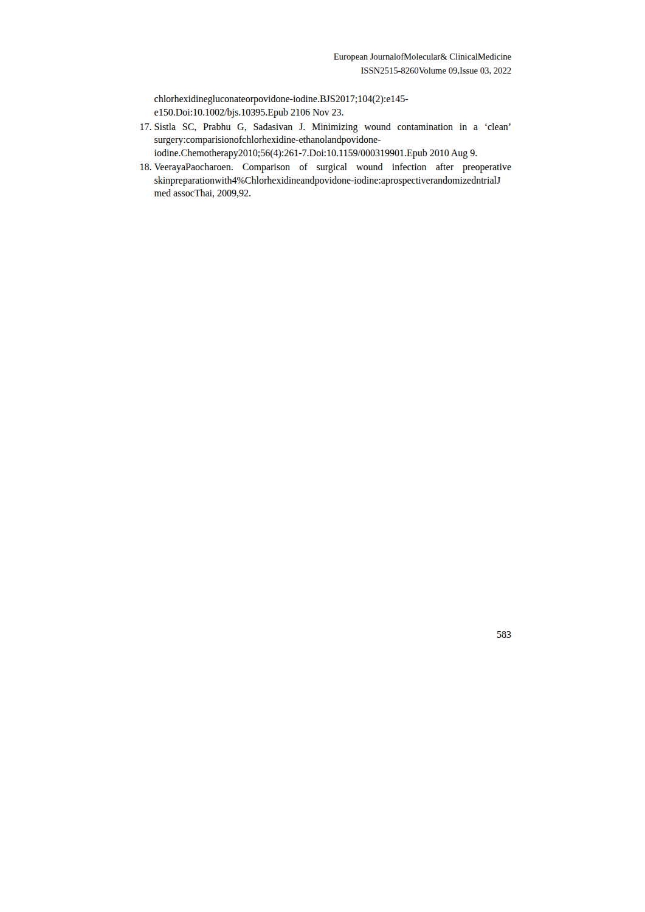European JournalofMolecular& ClinicalMedicine
ISSN2515-8260Volume 09,Issue 03, 2022
chlorhexidinegluconateorpovidone-iodine.BJS2017;104(2):e145-e150.Doi:10.1002/bjs.10395.Epub 2106 Nov 23.
Sistla SC, Prabhu G, Sadasivan J. Minimizing wound contamination in a ‘clean’ surgery:comparisionofchlorhexidine-ethanolandpovidone-iodine.Chemotherapy2010;56(4):261-7.Doi:10.1159/000319901.Epub 2010 Aug 9.
VeerayaPaocharoen. Comparison of surgical wound infection after preoperative skinpreparationwith4%Chlorhexidineandpovidone-iodine:aprospectiverandomizedntrialJ med assocThai, 2009,92.
583